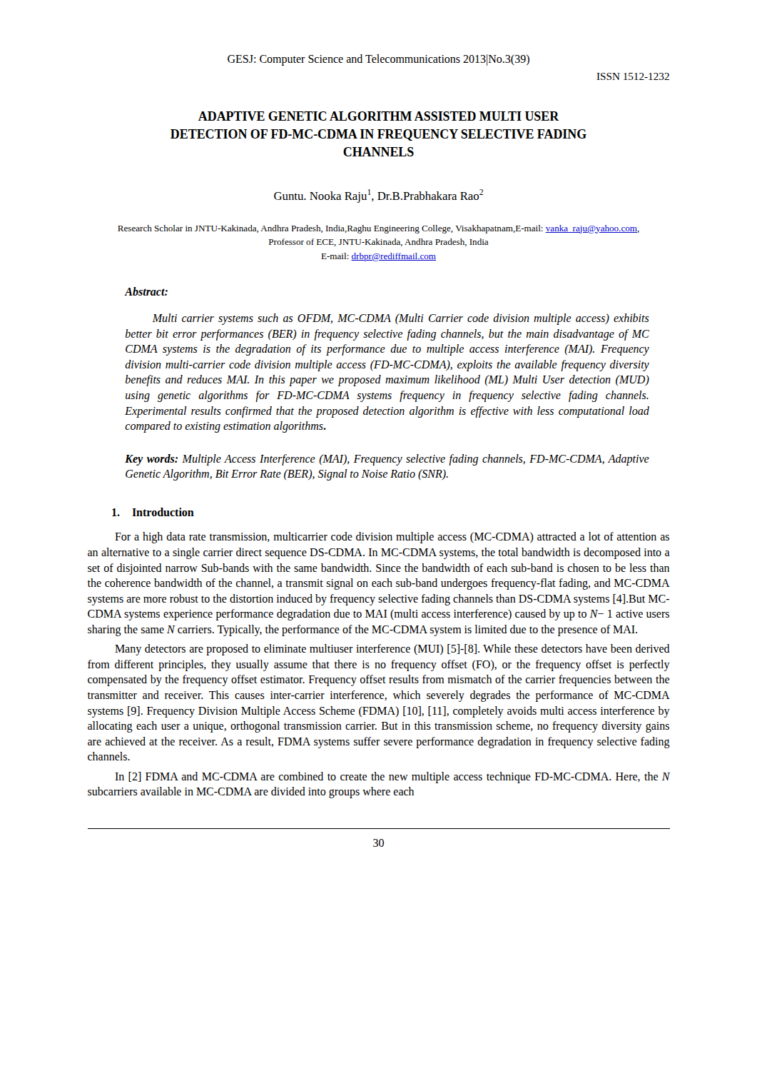GESJ: Computer Science and Telecommunications 2013|No.3(39)
ISSN 1512-1232
Adaptive Genetic Algorithm Assisted Multi User
Detection of FD-MC-CDMA in Frequency Selective Fading
Channels
Guntu. Nooka Raju1, Dr.B.Prabhakara Rao2
Research Scholar in JNTU-Kakinada, Andhra Pradesh, India,Raghu Engineering College, Visakhapatnam,E-mail: vanka_raju@yahoo.com,
Professor of ECE, JNTU-Kakinada, Andhra Pradesh, India
E-mail: drbpr@rediffmail.com
Abstract:
Multi carrier systems such as OFDM, MC-CDMA (Multi Carrier code division multiple access) exhibits better bit error performances (BER) in frequency selective fading channels, but the main disadvantage of MC CDMA systems is the degradation of its performance due to multiple access interference (MAI). Frequency division multi-carrier code division multiple access (FD-MC-CDMA), exploits the available frequency diversity benefits and reduces MAI. In this paper we proposed maximum likelihood (ML) Multi User detection (MUD) using genetic algorithms for FD-MC-CDMA systems frequency in frequency selective fading channels. Experimental results confirmed that the proposed detection algorithm is effective with less computational load compared to existing estimation algorithms.
Key words: Multiple Access Interference (MAI), Frequency selective fading channels, FD-MC-CDMA, Adaptive Genetic Algorithm, Bit Error Rate (BER), Signal to Noise Ratio (SNR).
1. Introduction
For a high data rate transmission, multicarrier code division multiple access (MC-CDMA) attracted a lot of attention as an alternative to a single carrier direct sequence DS-CDMA. In MC-CDMA systems, the total bandwidth is decomposed into a set of disjointed narrow Sub-bands with the same bandwidth. Since the bandwidth of each sub-band is chosen to be less than the coherence bandwidth of the channel, a transmit signal on each sub-band undergoes frequency-flat fading, and MC-CDMA systems are more robust to the distortion induced by frequency selective fading channels than DS-CDMA systems [4].But MC-CDMA systems experience performance degradation due to MAI (multi access interference) caused by up to N− 1 active users sharing the same N carriers. Typically, the performance of the MC-CDMA system is limited due to the presence of MAI.
Many detectors are proposed to eliminate multiuser interference (MUI) [5]-[8]. While these detectors have been derived from different principles, they usually assume that there is no frequency offset (FO), or the frequency offset is perfectly compensated by the frequency offset estimator. Frequency offset results from mismatch of the carrier frequencies between the transmitter and receiver. This causes inter-carrier interference, which severely degrades the performance of MC-CDMA systems [9]. Frequency Division Multiple Access Scheme (FDMA) [10], [11], completely avoids multi access interference by allocating each user a unique, orthogonal transmission carrier. But in this transmission scheme, no frequency diversity gains are achieved at the receiver. As a result, FDMA systems suffer severe performance degradation in frequency selective fading channels.
In [2] FDMA and MC-CDMA are combined to create the new multiple access technique FD-MC-CDMA. Here, the N subcarriers available in MC-CDMA are divided into groups where each
30